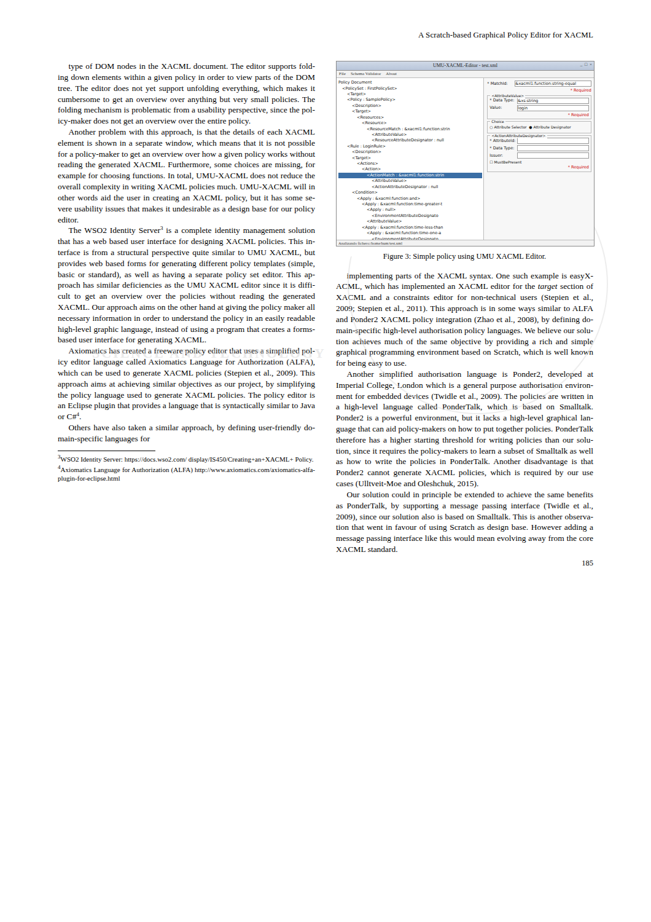PRESS
SCIENCE AND TECHNOLOGY
A Scratch-based Graphical Policy Editor for XACML
type of DOM nodes in the XACML document. The editor supports folding down elements within a given policy in order to view parts of the DOM tree. The editor does not yet support unfolding everything, which makes it cumbersome to get an overview over anything but very small policies. The folding mechanism is problematic from a usability perspective, since the policy-maker does not get an overview over the entire policy.
Another problem with this approach, is that the details of each XACML element is shown in a separate window, which means that it is not possible for a policy-maker to get an overview over how a given policy works without reading the generated XACML. Furthermore, some choices are missing, for example for choosing functions. In total, UMU-XACML does not reduce the overall complexity in writing XACML policies much. UMU-XACML will in other words aid the user in creating an XACML policy, but it has some severe usability issues that makes it undesirable as a design base for our policy editor.
The WSO2 Identity Server3 is a complete identity management solution that has a web based user interface for designing XACML policies. This interface is from a structural perspective quite similar to UMU XACML, but provides web based forms for generating different policy templates (simple, basic or standard), as well as having a separate policy set editor. This approach has similar deficiencies as the UMU XACML editor since it is difficult to get an overview over the policies without reading the generated XACML. Our approach aims on the other hand at giving the policy maker all necessary information in order to understand the policy in an easily readable high-level graphic language, instead of using a program that creates a forms-based user interface for generating XACML.
Axiomatics has created a freeware policy editor that uses a simplified policy editor language called Axiomatics Language for Authorization (ALFA), which can be used to generate XACML policies (Stepien et al., 2009). This approach aims at achieving similar objectives as our project, by simplifying the policy language used to generate XACML policies. The policy editor is an Eclipse plugin that provides a language that is syntactically similar to Java or C#4.
Others have also taken a similar approach, by defining user-friendly domain-specific languages for
3WSO2 Identity Server: https://docs.wso2.com/ display/IS450/Creating+an+XACML+ Policy.
4Axiomatics Language for Authorization (ALFA) http://www.axiomatics.com/axiomatics-alfa-plugin-for-eclipse.html
UMU-XACML-Editor - test.xml_ □ ×
File Schema Validator About
Policy Document
<PolicySet : FirstPolicySet>
<Target>
<Policy : SamplePolicy>
<Description>
<Target>
<Resources>
<Resource>
<ResourceMatch : &xacml1:function:strin
<AttributeValue>
<ResourceAttributeDesignator : null
<Rule : LoginRule>
<Description>
<Target>
<Actions>
<Action>
<ActionMatch : &xacml1:function:strin
<AttributeValue>
<ActionAttributeDesignator : null
<Condition>
<Apply : &xacml:function:and>
<Apply : &xacml:function:time-greater-t
<Apply : null>
<EnvironmentAttributeDesignato
<AttributeValue>
<Apply : &xacml:function:time-less-than
<Apply : &xacml:function:time-one-a
<EnvironmentAttributeDesignato
<AttributeValue>
<Rule : FinalRule>
* MatchId:
&xacml1:function:string-equal
* Required
<AttributeValue>
* Data Type:
&xs:string
Value:
login
* Required
Choice
○ Attribute Selector ● Attribute Designator
<ActionAttributeDesignator>
* Attributeld:
* Data Type:
Issuer:
☐ MustBePresent
* Required
Analizando fichero:/home/hum/test.xml
Figure 3: Simple policy using UMU XACML Editor.
implementing parts of the XACML syntax. One such example is easyXACML, which has implemented an XACML editor for the target section of XACML and a constraints editor for non-technical users (Stepien et al., 2009; Stepien et al., 2011). This approach is in some ways similar to ALFA and Ponder2 XACML policy integration (Zhao et al., 2008), by defining domain-specific high-level authorisation policy languages. We believe our solution achieves much of the same objective by providing a rich and simple graphical programming environment based on Scratch, which is well known for being easy to use.
Another simplified authorisation language is Ponder2, developed at Imperial College, London which is a general purpose authorisation environment for embedded devices (Twidle et al., 2009). The policies are written in a high-level language called PonderTalk, which is based on Smalltalk. Ponder2 is a powerful environment, but it lacks a high-level graphical language that can aid policy-makers on how to put together policies. PonderTalk therefore has a higher starting threshold for writing policies than our solution, since it requires the policy-makers to learn a subset of Smalltalk as well as how to write the policies in PonderTalk. Another disadvantage is that Ponder2 cannot generate XACML policies, which is required by our use cases (Ulltveit-Moe and Oleshchuk, 2015).
Our solution could in principle be extended to achieve the same benefits as PonderTalk, by supporting a message passing interface (Twidle et al., 2009), since our solution also is based on Smalltalk. This is another observation that went in favour of using Scratch as design base. However adding a message passing interface like this would mean evolving away from the core XACML standard.
185